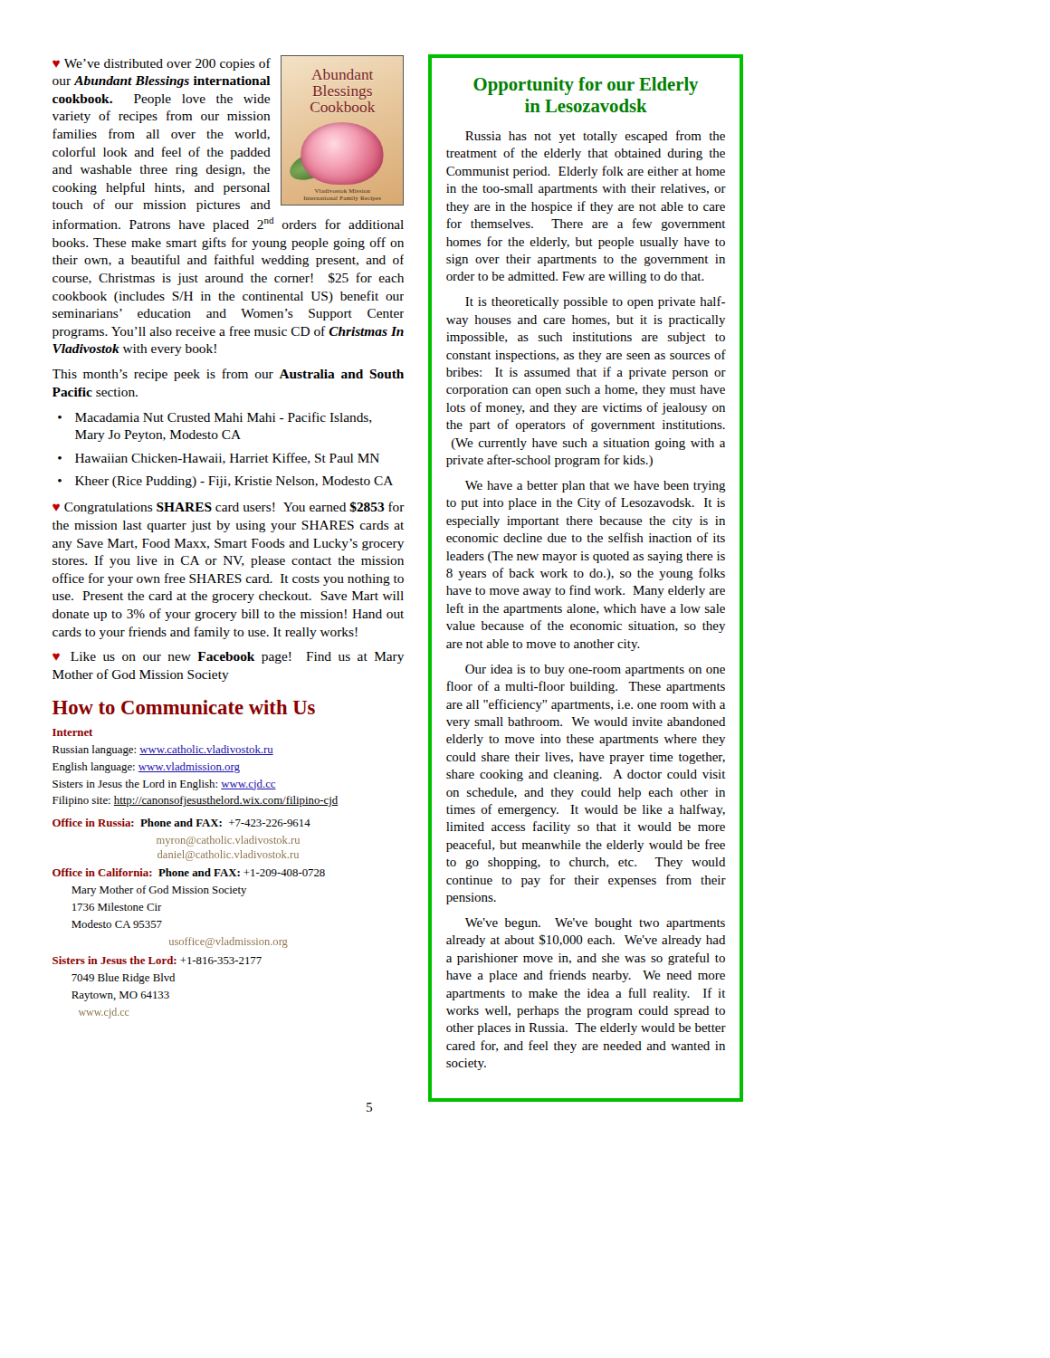Abundant
Blessings
Cookbook
Vladivostok Mission
International Family Recipes
♥ We’ve distributed over 200 copies of our Abundant Blessings international cookbook. People love the wide variety of recipes from our mission families from all over the world, colorful look and feel of the padded and washable three ring design, the cooking helpful hints, and personal touch of our mission pictures and information. Patrons have placed 2nd orders for additional books. These make smart gifts for young people going off on their own, a beautiful and faithful wedding present, and of course, Christmas is just around the corner! $25 for each cookbook (includes S/H in the continental US) benefit our seminarians’ education and Women’s Support Center programs. You’ll also receive a free music CD of Christmas In Vladivostok with every book!
This month’s recipe peek is from our Australia and South Pacific section.
Macadamia Nut Crusted Mahi Mahi - Pacific Islands, Mary Jo Peyton, Modesto CA
Hawaiian Chicken-Hawaii, Harriet Kiffee, St Paul MN
Kheer (Rice Pudding) - Fiji, Kristie Nelson, Modesto CA
♥ Congratulations SHARES card users! You earned $2853 for the mission last quarter just by using your SHARES cards at any Save Mart, Food Maxx, Smart Foods and Lucky’s grocery stores. If you live in CA or NV, please contact the mission office for your own free SHARES card. It costs you nothing to use. Present the card at the grocery checkout. Save Mart will donate up to 3% of your grocery bill to the mission! Hand out cards to your friends and family to use. It really works!
♥ Like us on our new Facebook page! Find us at Mary Mother of God Mission Society
How to Communicate with Us
Internet
Russian language: www.catholic.vladivostok.ru
English language: www.vladmission.org
Sisters in Jesus the Lord in English: www.cjd.cc
Filipino site: http://canonsofjesusthelord.wix.com/filipino-cjd
Office in Russia: Phone and FAX: +7-423-226-9614
myron@catholic.vladivostok.ru
daniel@catholic.vladivostok.ru
Office in California: Phone and FAX: +1-209-408-0728
Mary Mother of God Mission Society
1736 Milestone Cir
Modesto CA 95357
usoffice@vladmission.org
Sisters in Jesus the Lord: +1-816-353-2177
7049 Blue Ridge Blvd
Raytown, MO 64133
www.cjd.cc
Opportunity for our Elderly
in Lesozavodsk
Russia has not yet totally escaped from the treatment of the elderly that obtained during the Communist period. Elderly folk are either at home in the too-small apartments with their relatives, or they are in the hospice if they are not able to care for themselves. There are a few government homes for the elderly, but people usually have to sign over their apartments to the government in order to be admitted. Few are willing to do that.
It is theoretically possible to open private half-way houses and care homes, but it is practically impossible, as such institutions are subject to constant inspections, as they are seen as sources of bribes: It is assumed that if a private person or corporation can open such a home, they must have lots of money, and they are victims of jealousy on the part of operators of government institutions. (We currently have such a situation going with a private after-school program for kids.)
We have a better plan that we have been trying to put into place in the City of Lesozavodsk. It is especially important there because the city is in economic decline due to the selfish inaction of its leaders (The new mayor is quoted as saying there is 8 years of back work to do.), so the young folks have to move away to find work. Many elderly are left in the apartments alone, which have a low sale value because of the economic situation, so they are not able to move to another city.
Our idea is to buy one-room apartments on one floor of a multi-floor building. These apartments are all "efficiency" apartments, i.e. one room with a very small bathroom. We would invite abandoned elderly to move into these apartments where they could share their lives, have prayer time together, share cooking and cleaning. A doctor could visit on schedule, and they could help each other in times of emergency. It would be like a halfway, limited access facility so that it would be more peaceful, but meanwhile the elderly would be free to go shopping, to church, etc. They would continue to pay for their expenses from their pensions.
We've begun. We've bought two apartments already at about $10,000 each. We've already had a parishioner move in, and she was so grateful to have a place and friends nearby. We need more apartments to make the idea a full reality. If it works well, perhaps the program could spread to other places in Russia. The elderly would be better cared for, and feel they are needed and wanted in society.
5